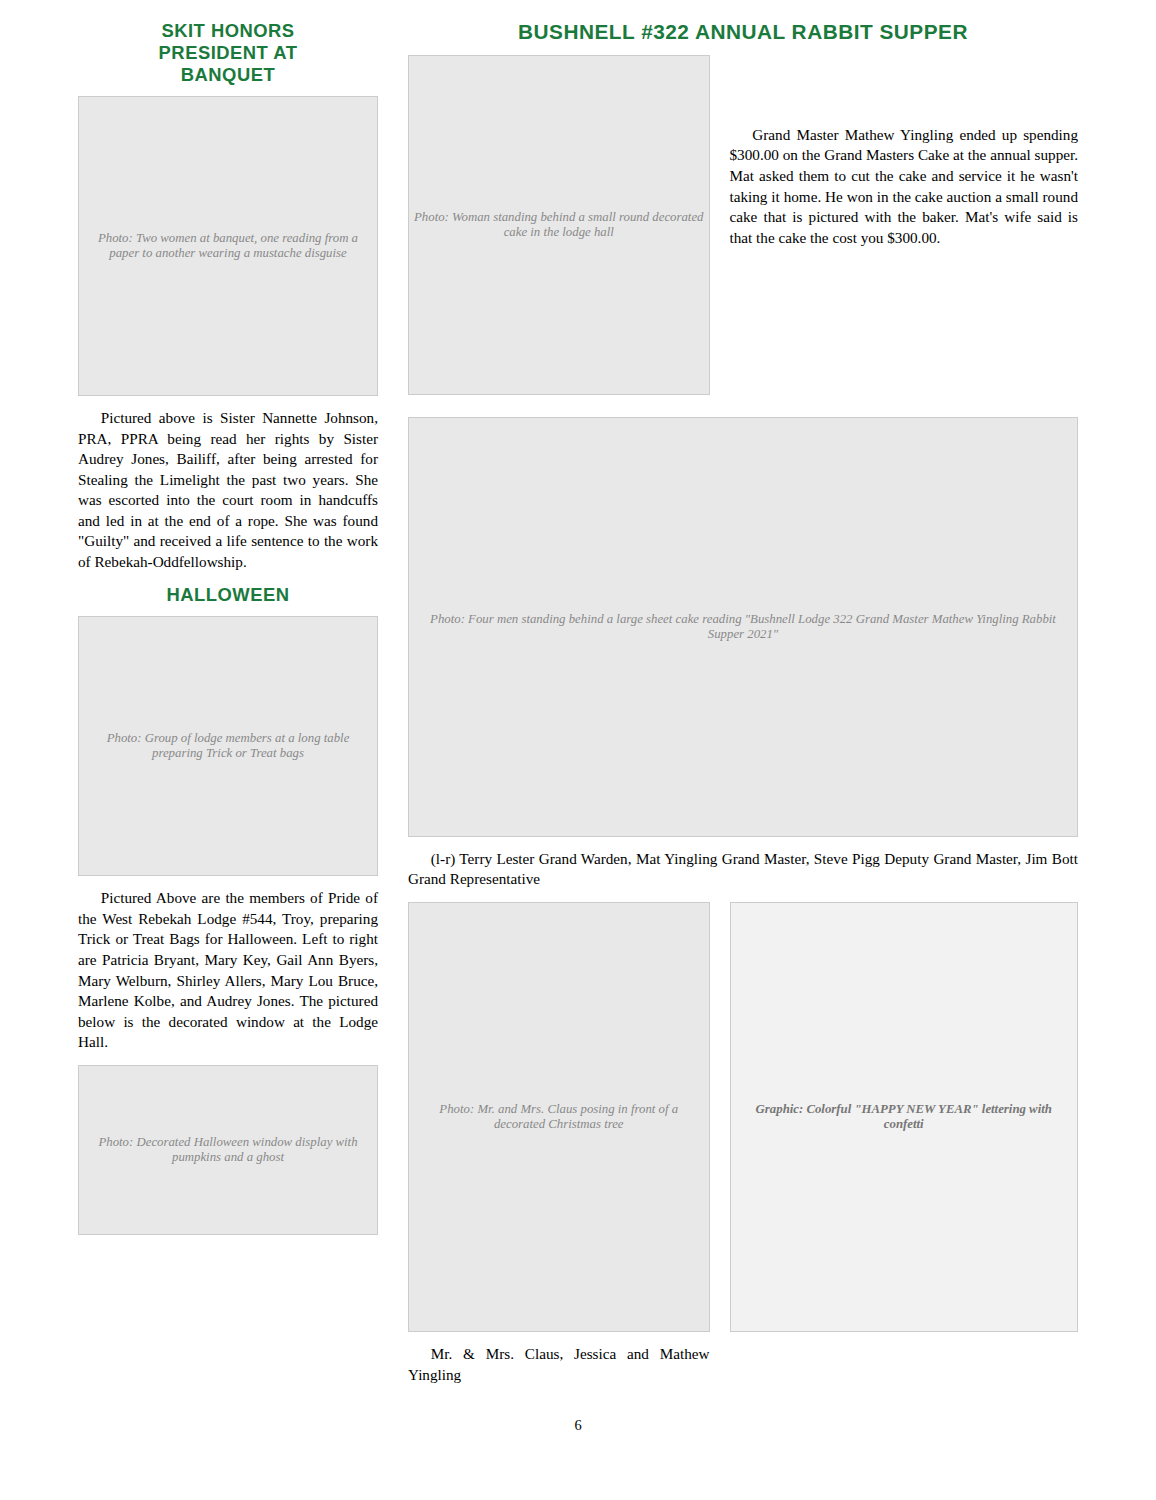SKIT HONORS
PRESIDENT AT
BANQUET
Photo: Two women at banquet, one reading from a paper to another wearing a mustache disguise
Pictured above is Sister Nannette Johnson, PRA, PPRA being read her rights by Sister Audrey Jones, Bailiff, after being arrested for Stealing the Limelight the past two years. She was escorted into the court room in handcuffs and led in at the end of a rope. She was found "Guilty" and received a life sentence to the work of Rebekah-Oddfellowship.
HALLOWEEN
Photo: Group of lodge members at a long table preparing Trick or Treat bags
Pictured Above are the members of Pride of the West Rebekah Lodge #544, Troy, preparing Trick or Treat Bags for Halloween. Left to right are Patricia Bryant, Mary Key, Gail Ann Byers, Mary Welburn, Shirley Allers, Mary Lou Bruce, Marlene Kolbe, and Audrey Jones. The pictured below is the decorated window at the Lodge Hall.
Photo: Decorated Halloween window display with pumpkins and a ghost
BUSHNELL #322 ANNUAL RABBIT SUPPER
Photo: Woman standing behind a small round decorated cake in the lodge hall
Grand Master Mathew Yingling ended up spending $300.00 on the Grand Masters Cake at the annual supper. Mat asked them to cut the cake and service it he wasn't taking it home. He won in the cake auction a small round cake that is pictured with the baker. Mat's wife said is that the cake the cost you $300.00.
Photo: Four men standing behind a large sheet cake reading "Bushnell Lodge 322 Grand Master Mathew Yingling Rabbit Supper 2021"
(l-r) Terry Lester Grand Warden, Mat Yingling Grand Master, Steve Pigg Deputy Grand Master, Jim Bott Grand Representative
Photo: Mr. and Mrs. Claus posing in front of a decorated Christmas tree
Mr. & Mrs. Claus, Jessica and Mathew Yingling
Graphic: Colorful "HAPPY NEW YEAR" lettering with confetti
6